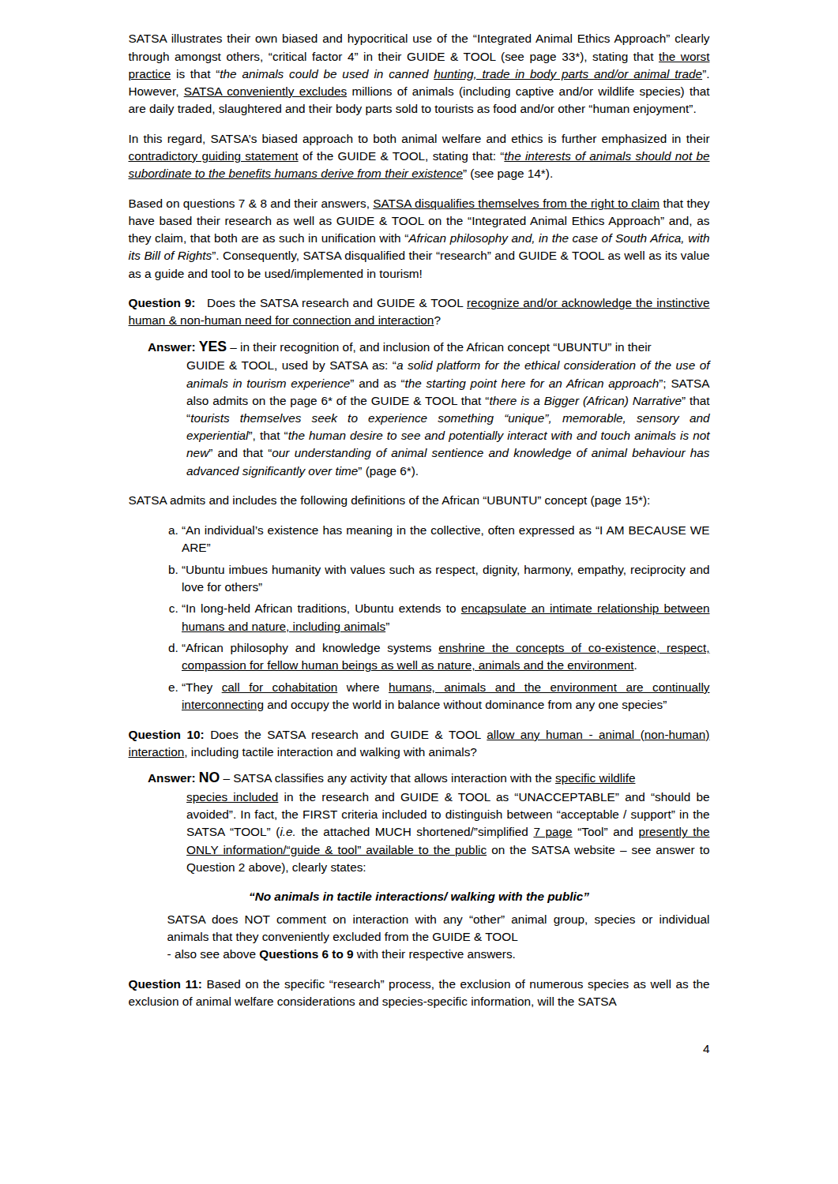SATSA illustrates their own biased and hypocritical use of the “Integrated Animal Ethics Approach” clearly through amongst others, “critical factor 4” in their GUIDE & TOOL (see page 33*), stating that the worst practice is that “the animals could be used in canned hunting, trade in body parts and/or animal trade”. However, SATSA conveniently excludes millions of animals (including captive and/or wildlife species) that are daily traded, slaughtered and their body parts sold to tourists as food and/or other “human enjoyment”.
In this regard, SATSA’s biased approach to both animal welfare and ethics is further emphasized in their contradictory guiding statement of the GUIDE & TOOL, stating that: “the interests of animals should not be subordinate to the benefits humans derive from their existence” (see page 14*).
Based on questions 7 & 8 and their answers, SATSA disqualifies themselves from the right to claim that they have based their research as well as GUIDE & TOOL on the “Integrated Animal Ethics Approach” and, as they claim, that both are as such in unification with “African philosophy and, in the case of South Africa, with its Bill of Rights”. Consequently, SATSA disqualified their “research” and GUIDE & TOOL as well as its value as a guide and tool to be used/implemented in tourism!
Question 9: Does the SATSA research and GUIDE & TOOL recognize and/or acknowledge the instinctive human & non-human need for connection and interaction?
Answer: YES – in their recognition of, and inclusion of the African concept “UBUNTU” in their GUIDE & TOOL, used by SATSA as: “a solid platform for the ethical consideration of the use of animals in tourism experience” and as “the starting point here for an African approach”; SATSA also admits on the page 6* of the GUIDE & TOOL that “there is a Bigger (African) Narrative” that “tourists themselves seek to experience something “unique”, memorable, sensory and experiential”, that “the human desire to see and potentially interact with and touch animals is not new” and that “our understanding of animal sentience and knowledge of animal behaviour has advanced significantly over time” (page 6*).
SATSA admits and includes the following definitions of the African “UBUNTU” concept (page 15*):
“An individual’s existence has meaning in the collective, often expressed as “I AM BECAUSE WE ARE”
“Ubuntu imbues humanity with values such as respect, dignity, harmony, empathy, reciprocity and love for others”
“In long-held African traditions, Ubuntu extends to encapsulate an intimate relationship between humans and nature, including animals”
“African philosophy and knowledge systems enshrine the concepts of co-existence, respect, compassion for fellow human beings as well as nature, animals and the environment.
“They call for cohabitation where humans, animals and the environment are continually interconnecting and occupy the world in balance without dominance from any one species”
Question 10: Does the SATSA research and GUIDE & TOOL allow any human - animal (non-human) interaction, including tactile interaction and walking with animals?
Answer: NO – SATSA classifies any activity that allows interaction with the specific wildlife species included in the research and GUIDE & TOOL as “UNACCEPTABLE” and “should be avoided”. In fact, the FIRST criteria included to distinguish between “acceptable / support” in the SATSA “TOOL” (i.e. the attached MUCH shortened/”simplified 7 page “Tool” and presently the ONLY information/“guide & tool” available to the public on the SATSA website – see answer to Question 2 above), clearly states:
“No animals in tactile interactions/ walking with the public”
SATSA does NOT comment on interaction with any “other” animal group, species or individual animals that they conveniently excluded from the GUIDE & TOOL
- also see above Questions 6 to 9 with their respective answers.
Question 11: Based on the specific “research” process, the exclusion of numerous species as well as the exclusion of animal welfare considerations and species-specific information, will the SATSA
4